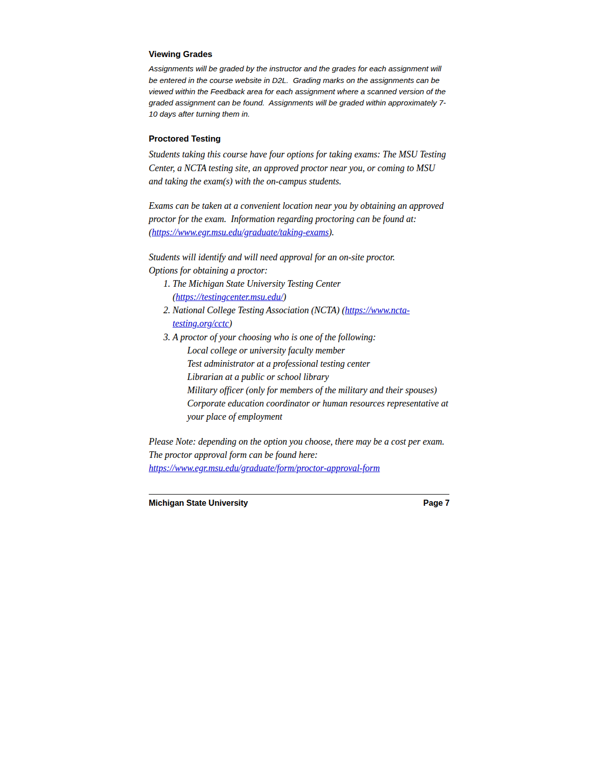Viewing Grades
Assignments will be graded by the instructor and the grades for each assignment will be entered in the course website in D2L. Grading marks on the assignments can be viewed within the Feedback area for each assignment where a scanned version of the graded assignment can be found. Assignments will be graded within approximately 7-10 days after turning them in.
Proctored Testing
Students taking this course have four options for taking exams: The MSU Testing Center, a NCTA testing site, an approved proctor near you, or coming to MSU and taking the exam(s) with the on-campus students.
Exams can be taken at a convenient location near you by obtaining an approved proctor for the exam. Information regarding proctoring can be found at: (https://www.egr.msu.edu/graduate/taking-exams).
Students will identify and will need approval for an on-site proctor.
Options for obtaining a proctor:
The Michigan State University Testing Center (https://testingcenter.msu.edu/)
National College Testing Association (NCTA) (https://www.ncta-testing.org/cctc)
A proctor of your choosing who is one of the following:
Local college or university faculty member
Test administrator at a professional testing center
Librarian at a public or school library
Military officer (only for members of the military and their spouses)
Corporate education coordinator or human resources representative at your place of employment
Please Note: depending on the option you choose, there may be a cost per exam.
The proctor approval form can be found here:
https://www.egr.msu.edu/graduate/form/proctor-approval-form
Michigan State University Page 7